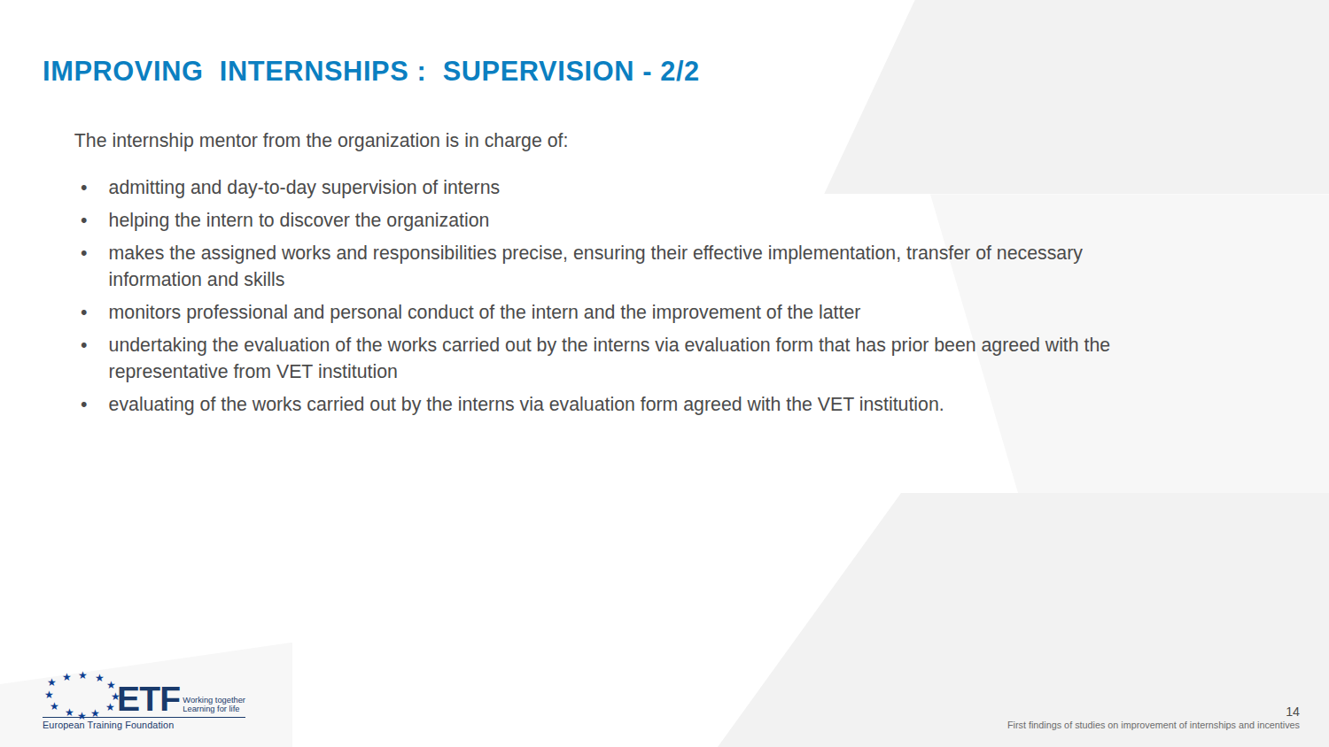IMPROVING INTERNSHIPS : SUPERVISION - 2/2
The internship mentor from the organization is in charge of:
admitting and day-to-day supervision of interns
helping the intern to discover the organization
makes the assigned works and responsibilities precise, ensuring their effective implementation, transfer of necessary information and skills
monitors professional and personal conduct of the intern and the improvement of the latter
undertaking the evaluation of the works carried out by the interns via evaluation form that has prior been agreed with the representative from VET institution
evaluating of the works carried out by the interns via evaluation form agreed with the VET institution.
★ ★ ★ ★ ★ ★ ★ ★ ★ ★ ★ ★
ETF Working together
Learning for life
European Training Foundation
14
First findings of studies on improvement of internships and incentives